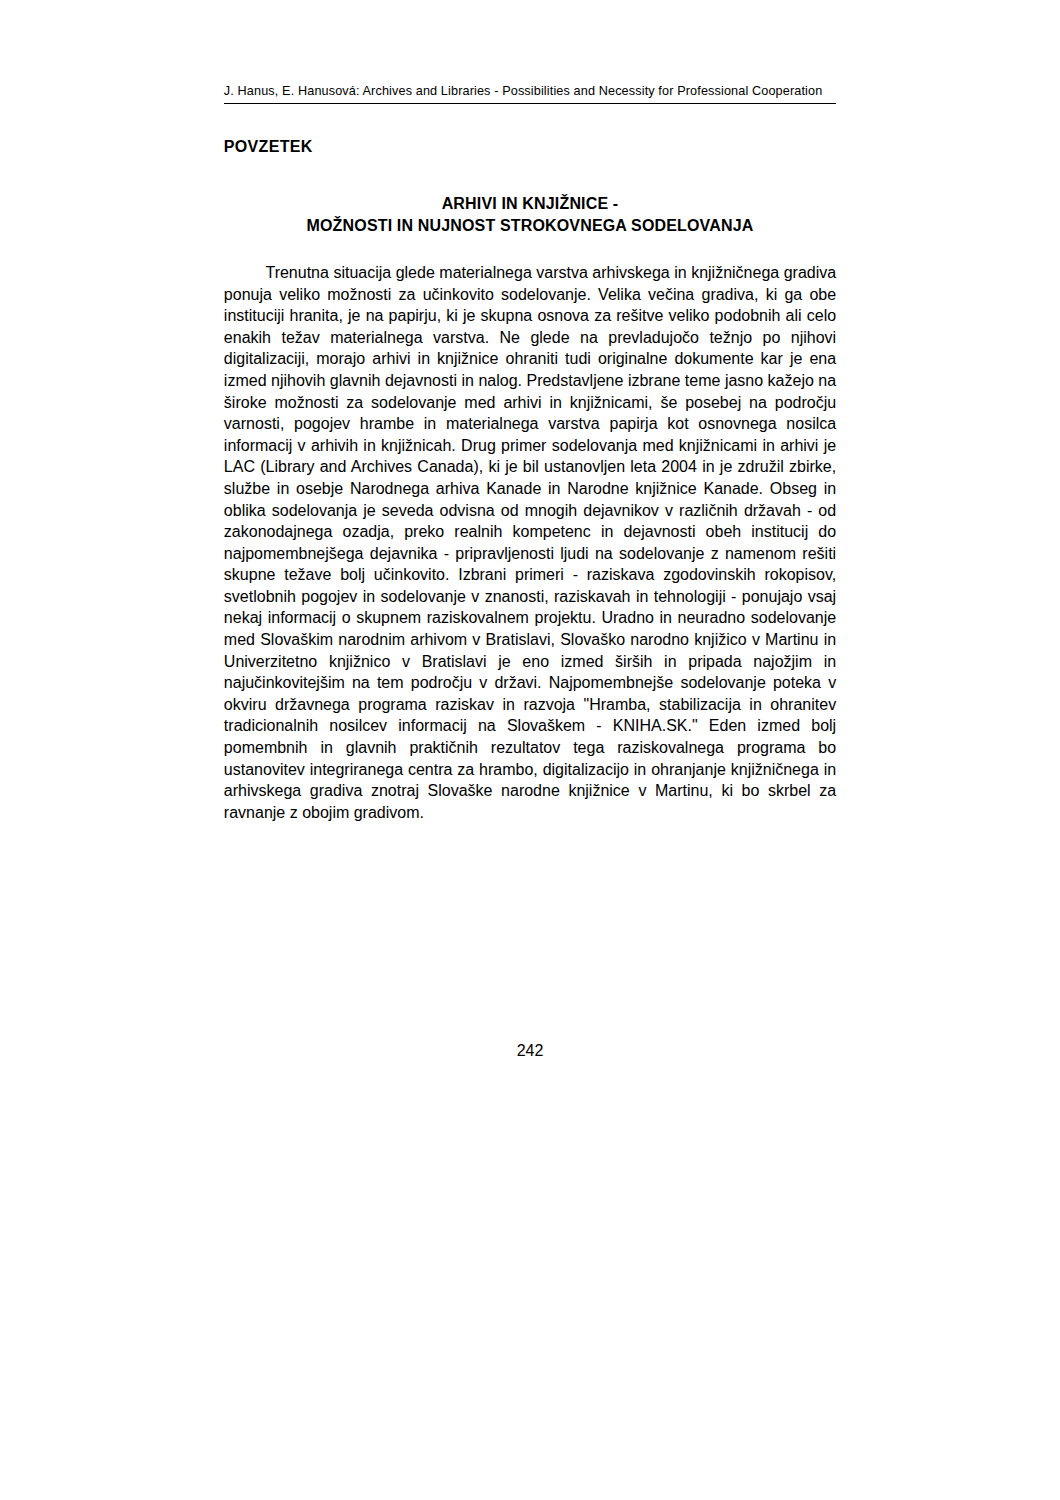J. Hanus, E. Hanusová: Archives and Libraries - Possibilities and Necessity for Professional Cooperation
POVZETEK
ARHIVI IN KNJIŽNICE -
MOŽNOSTI IN NUJNOST STROKOVNEGA SODELOVANJA
Trenutna situacija glede materialnega varstva arhivskega in knjižničnega gradiva ponuja veliko možnosti za učinkovito sodelovanje. Velika večina gradiva, ki ga obe instituciji hranita, je na papirju, ki je skupna osnova za rešitve veliko podobnih ali celo enakih težav materialnega varstva. Ne glede na prevladujočo težnjo po njihovi digitalizaciji, morajo arhivi in knjižnice ohraniti tudi originalne dokumente kar je ena izmed njihovih glavnih dejavnosti in nalog. Predstavljene izbrane teme jasno kažejo na široke možnosti za sodelovanje med arhivi in knjižnicami, še posebej na področju varnosti, pogojev hrambe in materialnega varstva papirja kot osnovnega nosilca informacij v arhivih in knjižnicah. Drug primer sodelovanja med knjižnicami in arhivi je LAC (Library and Archives Canada), ki je bil ustanovljen leta 2004 in je združil zbirke, službe in osebje Narodnega arhiva Kanade in Narodne knjižnice Kanade. Obseg in oblika sodelovanja je seveda odvisna od mnogih dejavnikov v različnih državah - od zakonodajnega ozadja, preko realnih kompetenc in dejavnosti obeh institucij do najpomembnejšega dejavnika - pripravljenosti ljudi na sodelovanje z namenom rešiti skupne težave bolj učinkovito. Izbrani primeri - raziskava zgodovinskih rokopisov, svetlobnih pogojev in sodelovanje v znanosti, raziskavah in tehnologiji - ponujajo vsaj nekaj informacij o skupnem raziskovalnem projektu. Uradno in neuradno sodelovanje med Slovaškim narodnim arhivom v Bratislavi, Slovaško narodno knjižico v Martinu in Univerzitetno knjižnico v Bratislavi je eno izmed širših in pripada najožjim in najučinkovitejšim na tem področju v državi. Najpomembnejše sodelovanje poteka v okviru državnega programa raziskav in razvoja "Hramba, stabilizacija in ohranitev tradicionalnih nosilcev informacij na Slovaškem - KNIHA.SK." Eden izmed bolj pomembnih in glavnih praktičnih rezultatov tega raziskovalnega programa bo ustanovitev integriranega centra za hrambo, digitalizacijo in ohranjanje knjižničnega in arhivskega gradiva znotraj Slovaške narodne knjižnice v Martinu, ki bo skrbel za ravnanje z obojim gradivom.
242